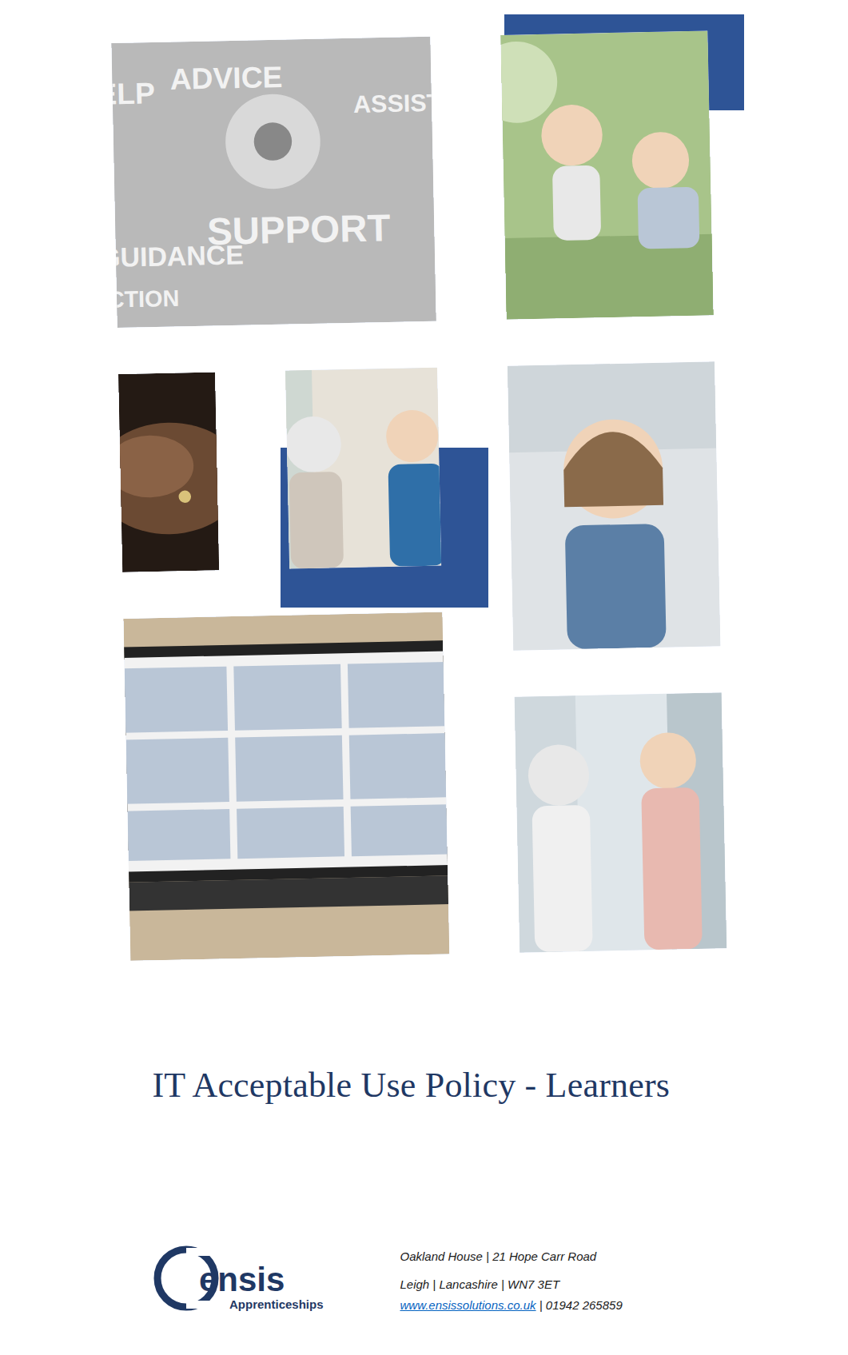IT Acceptable Use Policy - Learners
ensis Apprenticeships
Oakland House | 21 Hope Carr Road
Leigh | Lancashire | WN7 3ET
www.ensissolutions.co.uk | 01942 265859